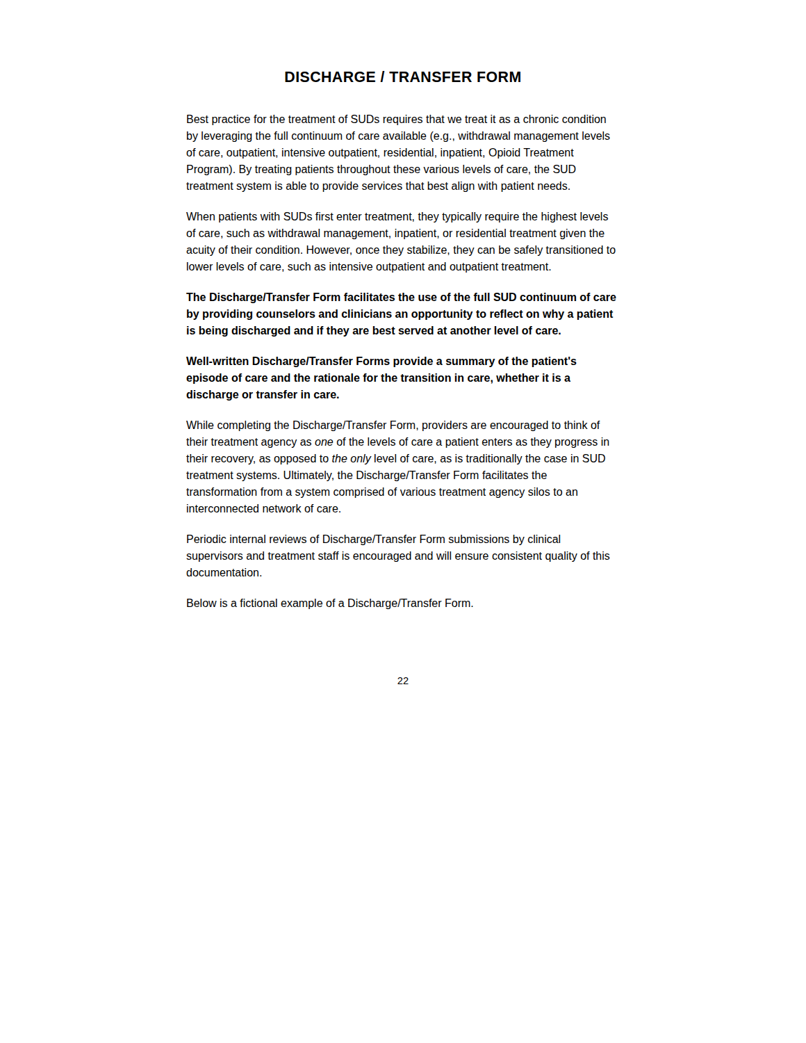DISCHARGE / TRANSFER FORM
Best practice for the treatment of SUDs requires that we treat it as a chronic condition by leveraging the full continuum of care available (e.g., withdrawal management levels of care, outpatient, intensive outpatient, residential, inpatient, Opioid Treatment Program). By treating patients throughout these various levels of care, the SUD treatment system is able to provide services that best align with patient needs.
When patients with SUDs first enter treatment, they typically require the highest levels of care, such as withdrawal management, inpatient, or residential treatment given the acuity of their condition. However, once they stabilize, they can be safely transitioned to lower levels of care, such as intensive outpatient and outpatient treatment.
The Discharge/Transfer Form facilitates the use of the full SUD continuum of care by providing counselors and clinicians an opportunity to reflect on why a patient is being discharged and if they are best served at another level of care.
Well-written Discharge/Transfer Forms provide a summary of the patient's episode of care and the rationale for the transition in care, whether it is a discharge or transfer in care.
While completing the Discharge/Transfer Form, providers are encouraged to think of their treatment agency as one of the levels of care a patient enters as they progress in their recovery, as opposed to the only level of care, as is traditionally the case in SUD treatment systems. Ultimately, the Discharge/Transfer Form facilitates the transformation from a system comprised of various treatment agency silos to an interconnected network of care.
Periodic internal reviews of Discharge/Transfer Form submissions by clinical supervisors and treatment staff is encouraged and will ensure consistent quality of this documentation.
Below is a fictional example of a Discharge/Transfer Form.
22